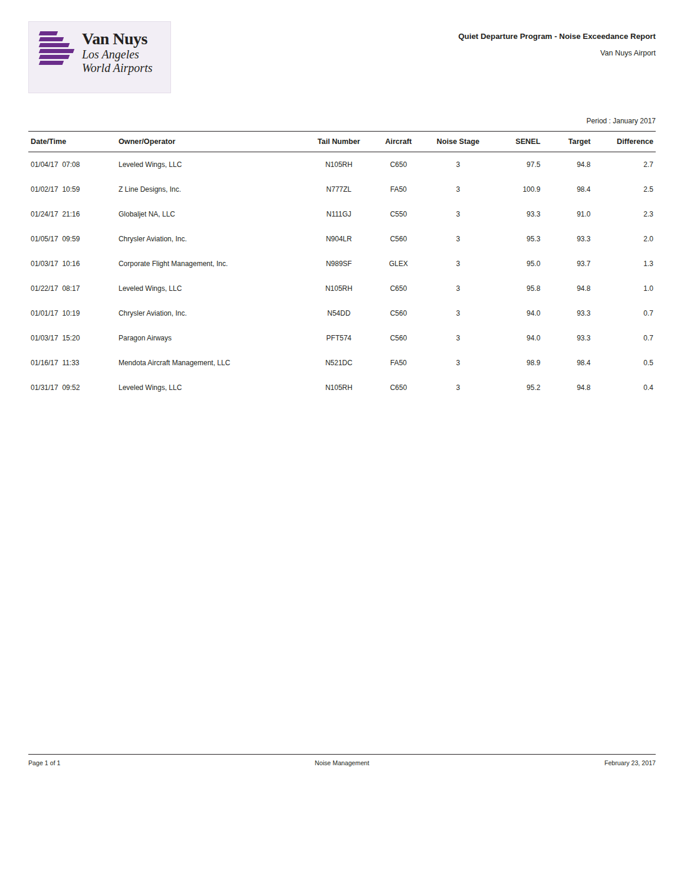Van Nuys Los Angeles World Airports
Quiet Departure Program - Noise Exceedance Report
Van Nuys Airport
Period : January 2017
| Date/Time | Owner/Operator | Tail Number | Aircraft | Noise Stage | SENEL | Target | Difference |
| --- | --- | --- | --- | --- | --- | --- | --- |
| 01/04/17 07:08 | Leveled Wings, LLC | N105RH | C650 | 3 | 97.5 | 94.8 | 2.7 |
| 01/02/17 10:59 | Z Line Designs, Inc. | N777ZL | FA50 | 3 | 100.9 | 98.4 | 2.5 |
| 01/24/17 21:16 | Globaljet NA, LLC | N111GJ | C550 | 3 | 93.3 | 91.0 | 2.3 |
| 01/05/17 09:59 | Chrysler Aviation, Inc. | N904LR | C560 | 3 | 95.3 | 93.3 | 2.0 |
| 01/03/17 10:16 | Corporate Flight Management, Inc. | N989SF | GLEX | 3 | 95.0 | 93.7 | 1.3 |
| 01/22/17 08:17 | Leveled Wings, LLC | N105RH | C650 | 3 | 95.8 | 94.8 | 1.0 |
| 01/01/17 10:19 | Chrysler Aviation, Inc. | N54DD | C560 | 3 | 94.0 | 93.3 | 0.7 |
| 01/03/17 15:20 | Paragon Airways | PFT574 | C560 | 3 | 94.0 | 93.3 | 0.7 |
| 01/16/17 11:33 | Mendota Aircraft Management, LLC | N521DC | FA50 | 3 | 98.9 | 98.4 | 0.5 |
| 01/31/17 09:52 | Leveled Wings, LLC | N105RH | C650 | 3 | 95.2 | 94.8 | 0.4 |
Page 1 of 1
Noise Management
February 23, 2017